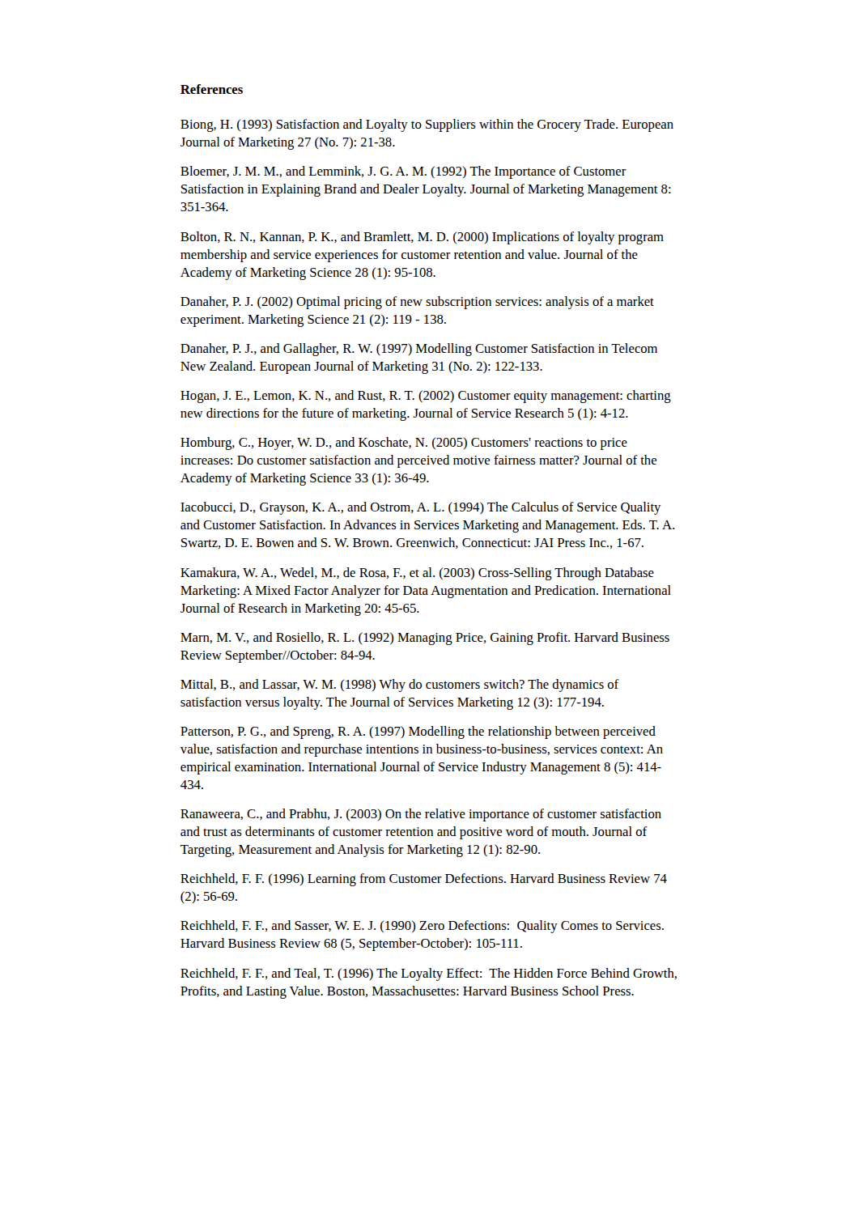References
Biong, H. (1993) Satisfaction and Loyalty to Suppliers within the Grocery Trade. European Journal of Marketing 27 (No. 7): 21-38.
Bloemer, J. M. M., and Lemmink, J. G. A. M. (1992) The Importance of Customer Satisfaction in Explaining Brand and Dealer Loyalty. Journal of Marketing Management 8: 351-364.
Bolton, R. N., Kannan, P. K., and Bramlett, M. D. (2000) Implications of loyalty program membership and service experiences for customer retention and value. Journal of the Academy of Marketing Science 28 (1): 95-108.
Danaher, P. J. (2002) Optimal pricing of new subscription services: analysis of a market experiment. Marketing Science 21 (2): 119 - 138.
Danaher, P. J., and Gallagher, R. W. (1997) Modelling Customer Satisfaction in Telecom New Zealand. European Journal of Marketing 31 (No. 2): 122-133.
Hogan, J. E., Lemon, K. N., and Rust, R. T. (2002) Customer equity management: charting new directions for the future of marketing. Journal of Service Research 5 (1): 4-12.
Homburg, C., Hoyer, W. D., and Koschate, N. (2005) Customers' reactions to price increases: Do customer satisfaction and perceived motive fairness matter? Journal of the Academy of Marketing Science 33 (1): 36-49.
Iacobucci, D., Grayson, K. A., and Ostrom, A. L. (1994) The Calculus of Service Quality and Customer Satisfaction. In Advances in Services Marketing and Management. Eds. T. A. Swartz, D. E. Bowen and S. W. Brown. Greenwich, Connecticut: JAI Press Inc., 1-67.
Kamakura, W. A., Wedel, M., de Rosa, F., et al. (2003) Cross-Selling Through Database Marketing: A Mixed Factor Analyzer for Data Augmentation and Predication. International Journal of Research in Marketing 20: 45-65.
Marn, M. V., and Rosiello, R. L. (1992) Managing Price, Gaining Profit. Harvard Business Review September//October: 84-94.
Mittal, B., and Lassar, W. M. (1998) Why do customers switch? The dynamics of satisfaction versus loyalty. The Journal of Services Marketing 12 (3): 177-194.
Patterson, P. G., and Spreng, R. A. (1997) Modelling the relationship between perceived value, satisfaction and repurchase intentions in business-to-business, services context: An empirical examination. International Journal of Service Industry Management 8 (5): 414-434.
Ranaweera, C., and Prabhu, J. (2003) On the relative importance of customer satisfaction and trust as determinants of customer retention and positive word of mouth. Journal of Targeting, Measurement and Analysis for Marketing 12 (1): 82-90.
Reichheld, F. F. (1996) Learning from Customer Defections. Harvard Business Review 74 (2): 56-69.
Reichheld, F. F., and Sasser, W. E. J. (1990) Zero Defections: Quality Comes to Services. Harvard Business Review 68 (5, September-October): 105-111.
Reichheld, F. F., and Teal, T. (1996) The Loyalty Effect: The Hidden Force Behind Growth, Profits, and Lasting Value. Boston, Massachusettes: Harvard Business School Press.